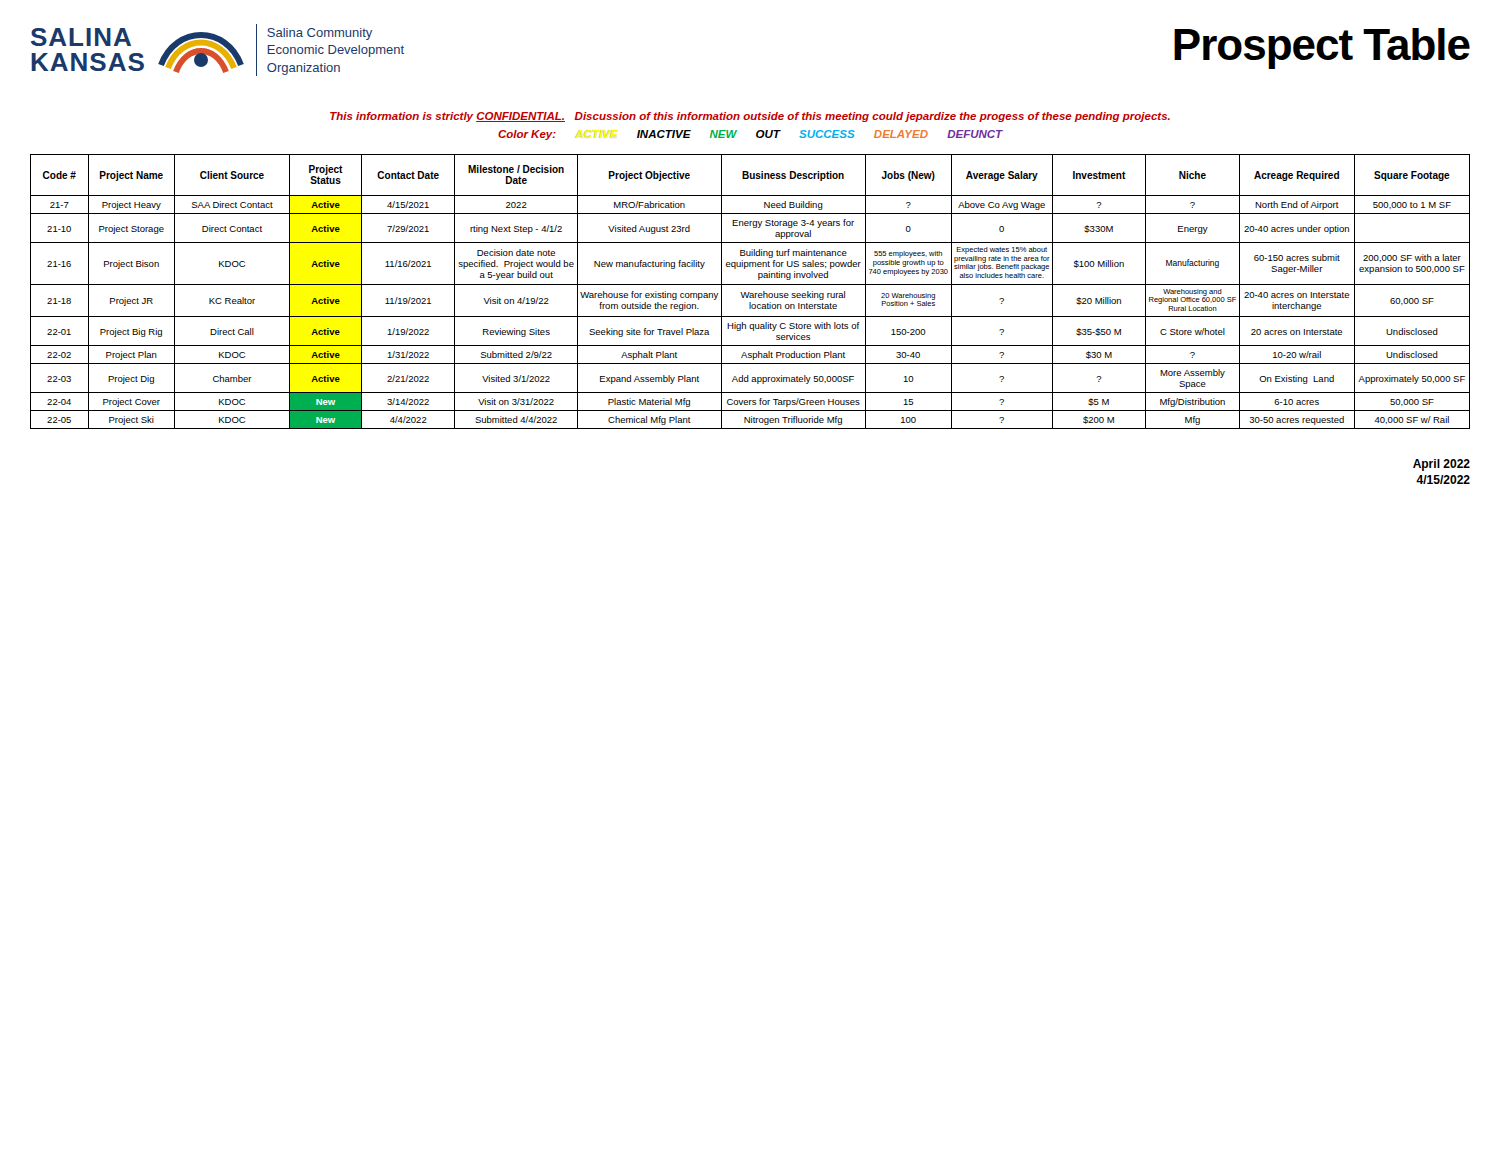SALINA KANSAS
Salina Community
Economic Development
Organization
Prospect Table
This information is strictly CONFIDENTIAL. Discussion of this information outside of this meeting could jepardize the progess of these pending projects.
Color Key: ACTIVE INACTIVE NEW OUT SUCCESS DELAYED DEFUNCT
| Code # | Project Name | Client Source | Project Status | Contact Date | Milestone / Decision Date | Project Objective | Business Description | Jobs (New) | Average Salary | Investment | Niche | Acreage Required | Square Footage |
| --- | --- | --- | --- | --- | --- | --- | --- | --- | --- | --- | --- | --- | --- |
| 21-7 | Project Heavy | SAA Direct Contact | Active | 4/15/2021 | 2022 | MRO/Fabrication | Need Building | ? | Above Co Avg Wage | ? | ? | North End of Airport | 500,000 to 1 M SF |
| 21-10 | Project Storage | Direct Contact | Active | 7/29/2021 | rting Next Step - 4/1/2 | Visited August 23rd | Energy Storage 3-4 years for approval | 0 | 0 | $330M | Energy | 20-40 acres under option | |
| 21-16 | Project Bison | KDOC | Active | 11/16/2021 | Decision date note specified. Project would be a 5-year build out | New manufacturing facility | Building turf maintenance equipment for US sales; powder painting involved | 555 employees, with possible growth up to 740 employees by 2030 | Expected wates 15% about prevailing rate in the area for similar jobs. Benefit package also includes health care. | $100 Million | Manufacturing | 60-150 acres submit Sager-Miller | 200,000 SF with a later expansion to 500,000 SF |
| 21-18 | Project JR | KC Realtor | Active | 11/19/2021 | Visit on 4/19/22 | Warehouse for existing company from outside the region. | Warehouse seeking rural location on Interstate | 20 Warehousing Position + Sales | ? | $20 Million | Warehousing and Regional Office 60,000 SF Rural Location | 20-40 acres on Interstate interchange | 60,000 SF |
| 22-01 | Project Big Rig | Direct Call | Active | 1/19/2022 | Reviewing Sites | Seeking site for Travel Plaza | High quality C Store with lots of services | 150-200 | ? | $35-$50 M | C Store w/hotel | 20 acres on Interstate | Undisclosed |
| 22-02 | Project Plan | KDOC | Active | 1/31/2022 | Submitted 2/9/22 | Asphalt Plant | Asphalt Production Plant | 30-40 | ? | $30 M | ? | 10-20 w/rail | Undisclosed |
| 22-03 | Project Dig | Chamber | Active | 2/21/2022 | Visited 3/1/2022 | Expand Assembly Plant | Add approximately 50,000SF | 10 | ? | ? | More Assembly Space | On Existing Land | Approximately 50,000 SF |
| 22-04 | Project Cover | KDOC | New | 3/14/2022 | Visit on 3/31/2022 | Plastic Material Mfg | Covers for Tarps/Green Houses | 15 | ? | $5 M | Mfg/Distribution | 6-10 acres | 50,000 SF |
| 22-05 | Project Ski | KDOC | New | 4/4/2022 | Submitted 4/4/2022 | Chemical Mfg Plant | Nitrogen Trifluoride Mfg | 100 | ? | $200 M | Mfg | 30-50 acres requested | 40,000 SF w/ Rail |
April 2022
4/15/2022